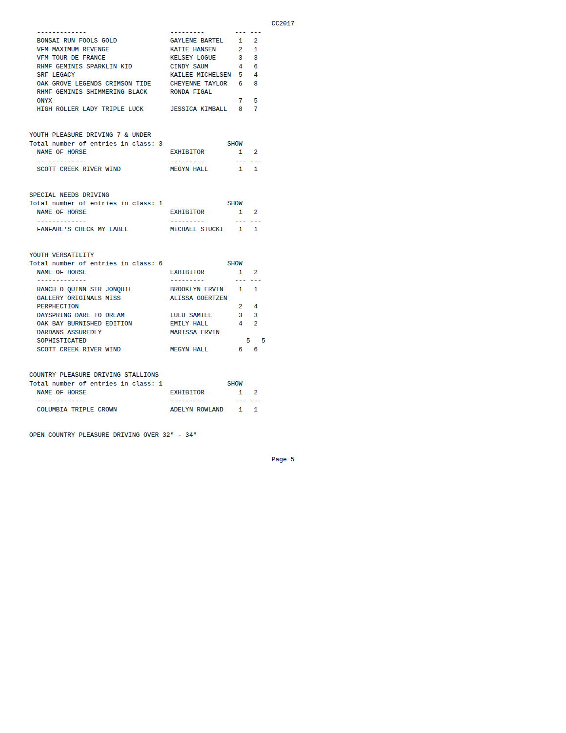CC2017
  -------------                      ---------        --- ---
  BONSAI RUN FOOLS GOLD              GAYLENE BARTEL    1   2
  VFM MAXIMUM REVENGE                KATIE HANSEN      2   1
  VFM TOUR DE FRANCE                 KELSEY LOGUE      3   3
  RHMF GEMINIS SPARKLIN KID          CINDY SAUM        4   6
  SRF LEGACY                         KAILEE MICHELSEN  5   4
  OAK GROVE LEGENDS CRIMSON TIDE     CHEYENNE TAYLOR   6   8
  RHMF GEMINIS SHIMMERING BLACK      RONDA FIGAL
  ONYX                                                 7   5
  HIGH ROLLER LADY TRIPLE LUCK       JESSICA KIMBALL   8   7


YOUTH PLEASURE DRIVING 7 & UNDER
Total number of entries in class: 3                 SHOW
  NAME OF HORSE                      EXHIBITOR         1   2
  -------------                      ---------        --- ---
  SCOTT CREEK RIVER WIND             MEGYN HALL        1   1


SPECIAL NEEDS DRIVING
Total number of entries in class: 1                 SHOW
  NAME OF HORSE                      EXHIBITOR         1   2
  -------------                      ---------        --- ---
  FANFARE'S CHECK MY LABEL           MICHAEL STUCKI    1   1


YOUTH VERSATILITY
Total number of entries in class: 6                 SHOW
  NAME OF HORSE                      EXHIBITOR         1   2
  -------------                      ---------        --- ---
  RANCH O QUINN SIR JONQUIL          BROOKLYN ERVIN    1   1
  GALLERY ORIGINALS MISS             ALISSA GOERTZEN
  PERPHECTION                                          2   4
  DAYSPRING DARE TO DREAM            LULU SAMIEE       3   3
  OAK BAY BURNISHED EDITION          EMILY HALL        4   2
  DARDANS ASSUREDLY                  MARISSA ERVIN
  SOPHISTICATED                                          5   5
  SCOTT CREEK RIVER WIND             MEGYN HALL        6   6


COUNTRY PLEASURE DRIVING STALLIONS
Total number of entries in class: 1                 SHOW
  NAME OF HORSE                      EXHIBITOR         1   2
  -------------                      ---------        --- ---
  COLUMBIA TRIPLE CROWN              ADELYN ROWLAND    1   1


OPEN COUNTRY PLEASURE DRIVING OVER 32" - 34"
Page 5